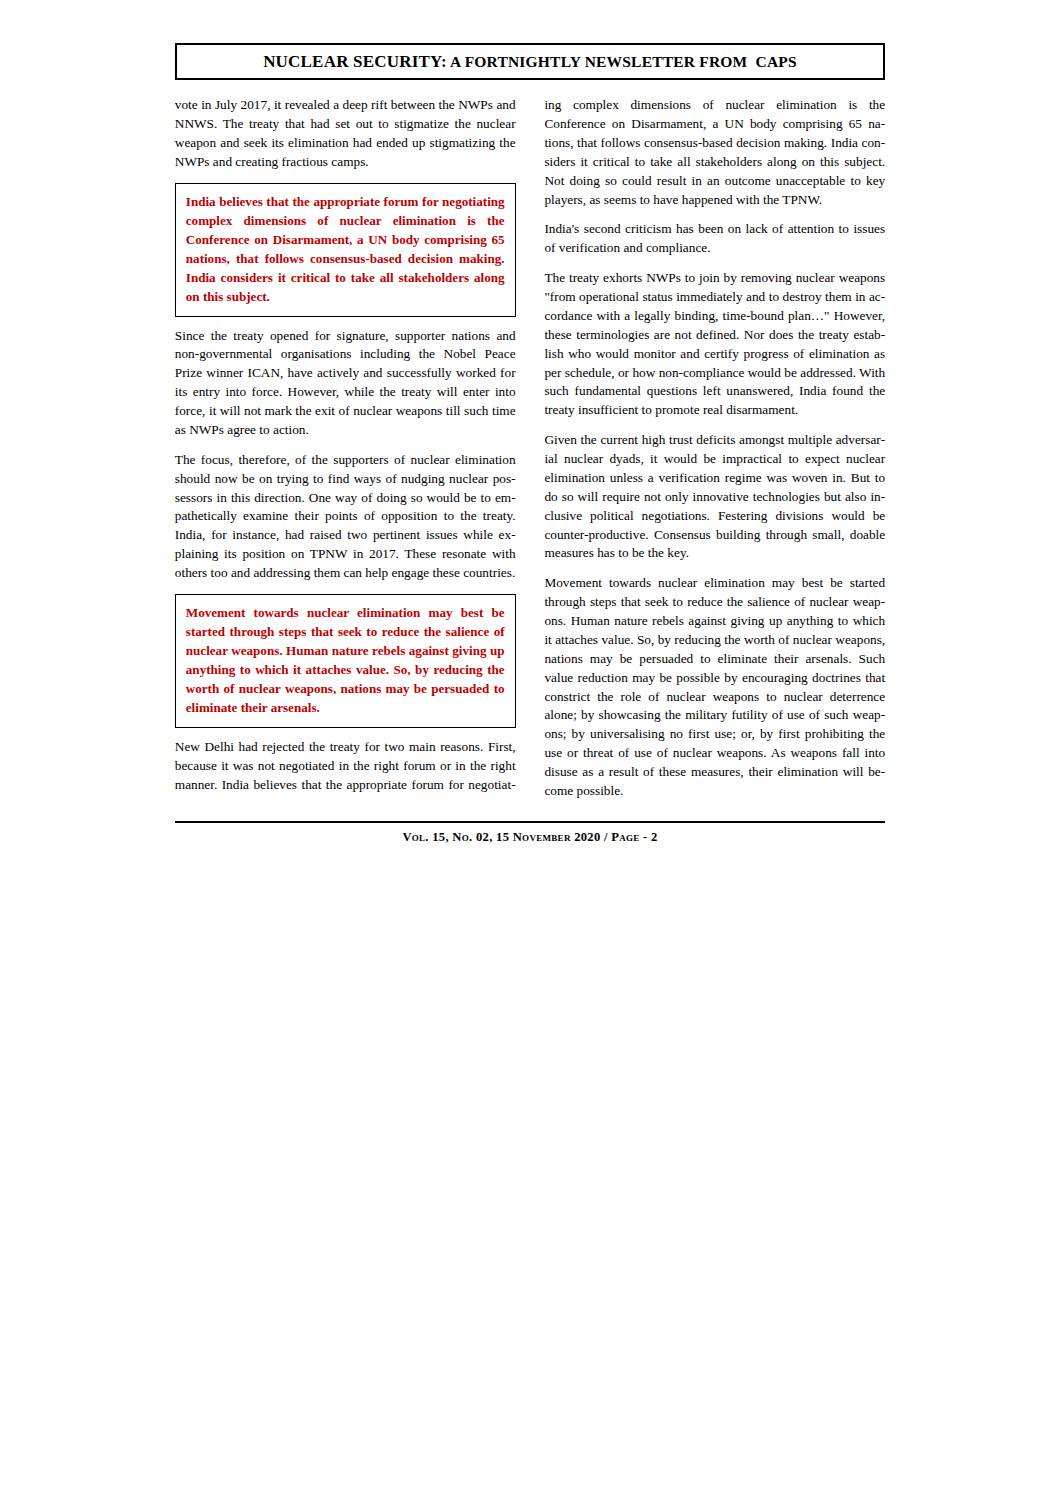NUCLEAR SECURITY: A FORTNIGHTLY NEWSLETTER FROM CAPS
vote in July 2017, it revealed a deep rift between the NWPs and NNWS. The treaty that had set out to stigmatize the nuclear weapon and seek its elimination had ended up stigmatizing the NWPs and creating fractious camps.
India believes that the appropriate forum for negotiating complex dimensions of nuclear elimination is the Conference on Disarmament, a UN body comprising 65 nations, that follows consensus-based decision making. India considers it critical to take all stakeholders along on this subject.
Since the treaty opened for signature, supporter nations and non-governmental organisations including the Nobel Peace Prize winner ICAN, have actively and successfully worked for its entry into force. However, while the treaty will enter into force, it will not mark the exit of nuclear weapons till such time as NWPs agree to action.
The focus, therefore, of the supporters of nuclear elimination should now be on trying to find ways of nudging nuclear possessors in this direction. One way of doing so would be to empathetically examine their points of opposition to the treaty. India, for instance, had raised two pertinent issues while explaining its position on TPNW in 2017. These resonate with others too and addressing them can help engage these countries.
Movement towards nuclear elimination may best be started through steps that seek to reduce the salience of nuclear weapons. Human nature rebels against giving up anything to which it attaches value. So, by reducing the worth of nuclear weapons, nations may be persuaded to eliminate their arsenals.
New Delhi had rejected the treaty for two main reasons. First, because it was not negotiated in the right forum or in the right manner. India believes that the appropriate forum for negotiating complex dimensions of nuclear elimination is the Conference on Disarmament, a UN body comprising 65 nations, that follows consensus-based decision making. India considers it critical to take all stakeholders along on this subject. Not doing so could result in an outcome unacceptable to key players, as seems to have happened with the TPNW.
India's second criticism has been on lack of attention to issues of verification and compliance.
The treaty exhorts NWPs to join by removing nuclear weapons "from operational status immediately and to destroy them in accordance with a legally binding, time-bound plan…" However, these terminologies are not defined. Nor does the treaty establish who would monitor and certify progress of elimination as per schedule, or how non-compliance would be addressed. With such fundamental questions left unanswered, India found the treaty insufficient to promote real disarmament.
Given the current high trust deficits amongst multiple adversarial nuclear dyads, it would be impractical to expect nuclear elimination unless a verification regime was woven in. But to do so will require not only innovative technologies but also inclusive political negotiations. Festering divisions would be counter-productive. Consensus building through small, doable measures has to be the key.
Movement towards nuclear elimination may best be started through steps that seek to reduce the salience of nuclear weapons. Human nature rebels against giving up anything to which it attaches value. So, by reducing the worth of nuclear weapons, nations may be persuaded to eliminate their arsenals. Such value reduction may be possible by encouraging doctrines that constrict the role of nuclear weapons to nuclear deterrence alone; by showcasing the military futility of use of such weapons; by universalising no first use; or, by first prohibiting the use or threat of use of nuclear weapons. As weapons fall into disuse as a result of these measures, their elimination will become possible.
Vol. 15, No. 02, 15 November 2020 / Page - 2